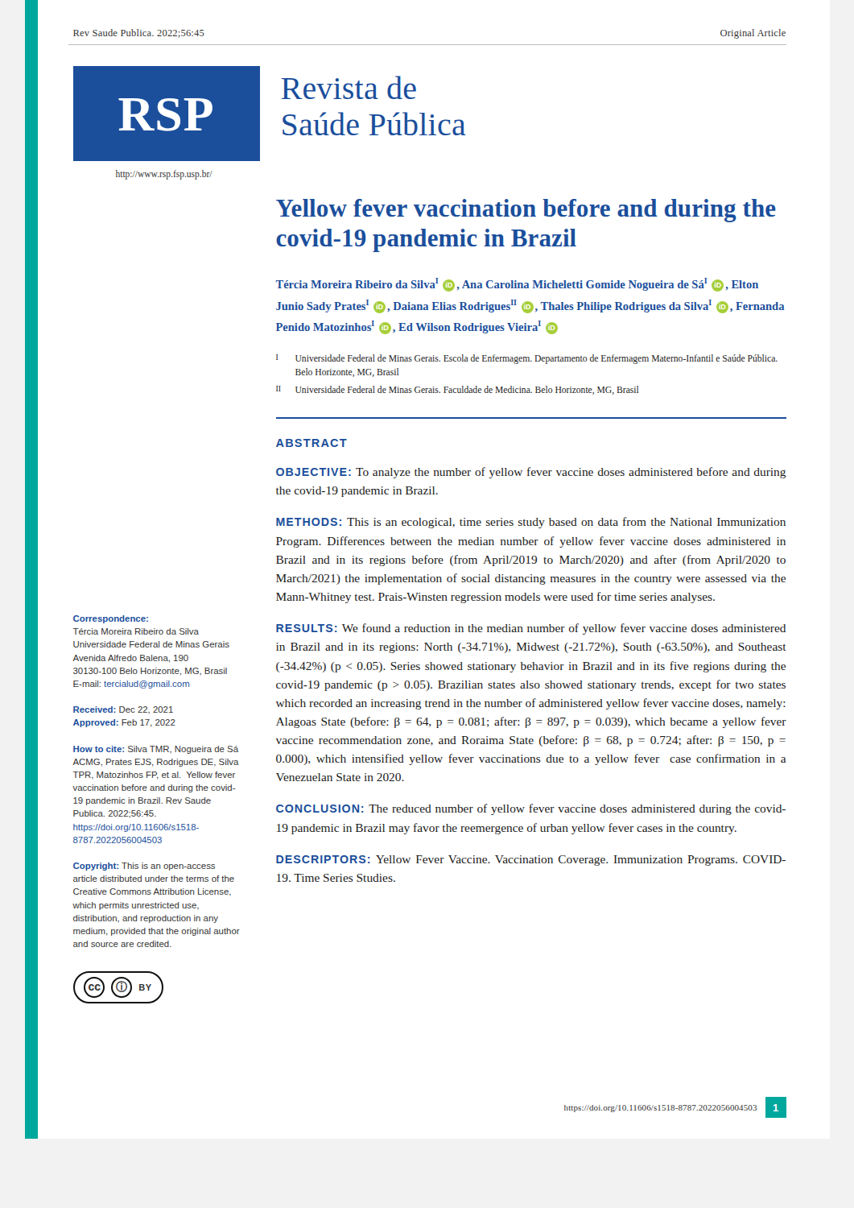Rev Saude Publica. 2022;56:45
Original Article
RSP
Revista de
Saúde Pública
http://www.rsp.fsp.usp.br/
Correspondence:
Tércia Moreira Ribeiro da Silva
Universidade Federal de Minas Gerais
Avenida Alfredo Balena, 190
30130-100 Belo Horizonte, MG, Brasil
E-mail: tercialud@gmail.com
Received: Dec 22, 2021
Approved: Feb 17, 2022
How to cite: Silva TMR, Nogueira de Sá ACMG, Prates EJS, Rodrigues DE, Silva TPR, Matozinhos FP, et al. Yellow fever vaccination before and during the covid-19 pandemic in Brazil. Rev Saude Publica. 2022;56:45. https://doi.org/10.11606/s1518-8787.2022056004503
Copyright: This is an open-access article distributed under the terms of the Creative Commons Attribution License, which permits unrestricted use, distribution, and reproduction in any medium, provided that the original author and source are credited.
cc
ⓘ
BY
Yellow fever vaccination before and during the covid-19 pandemic in Brazil
Tércia Moreira Ribeiro da SilvaI iD, Ana Carolina Micheletti Gomide Nogueira de SáI iD, Elton Junio Sady PratesI iD, Daiana Elias RodriguesII iD, Thales Philipe Rodrigues da SilvaI iD, Fernanda Penido MatozinhosI iD, Ed Wilson Rodrigues VieiraI iD
I
Universidade Federal de Minas Gerais. Escola de Enfermagem. Departamento de Enfermagem Materno-Infantil e Saúde Pública. Belo Horizonte, MG, Brasil
II
Universidade Federal de Minas Gerais. Faculdade de Medicina. Belo Horizonte, MG, Brasil
ABSTRACT
OBJECTIVE: To analyze the number of yellow fever vaccine doses administered before and during the covid-19 pandemic in Brazil.
METHODS: This is an ecological, time series study based on data from the National Immunization Program. Differences between the median number of yellow fever vaccine doses administered in Brazil and in its regions before (from April/2019 to March/2020) and after (from April/2020 to March/2021) the implementation of social distancing measures in the country were assessed via the Mann-Whitney test. Prais-Winsten regression models were used for time series analyses.
RESULTS: We found a reduction in the median number of yellow fever vaccine doses administered in Brazil and in its regions: North (-34.71%), Midwest (-21.72%), South (-63.50%), and Southeast (-34.42%) (p < 0.05). Series showed stationary behavior in Brazil and in its five regions during the covid-19 pandemic (p > 0.05). Brazilian states also showed stationary trends, except for two states which recorded an increasing trend in the number of administered yellow fever vaccine doses, namely: Alagoas State (before: β = 64, p = 0.081; after: β = 897, p = 0.039), which became a yellow fever vaccine recommendation zone, and Roraima State (before: β = 68, p = 0.724; after: β = 150, p = 0.000), which intensified yellow fever vaccinations due to a yellow fever case confirmation in a Venezuelan State in 2020.
CONCLUSION: The reduced number of yellow fever vaccine doses administered during the covid-19 pandemic in Brazil may favor the reemergence of urban yellow fever cases in the country.
DESCRIPTORS: Yellow Fever Vaccine. Vaccination Coverage. Immunization Programs. COVID-19. Time Series Studies.
https://doi.org/10.11606/s1518-8787.2022056004503
1